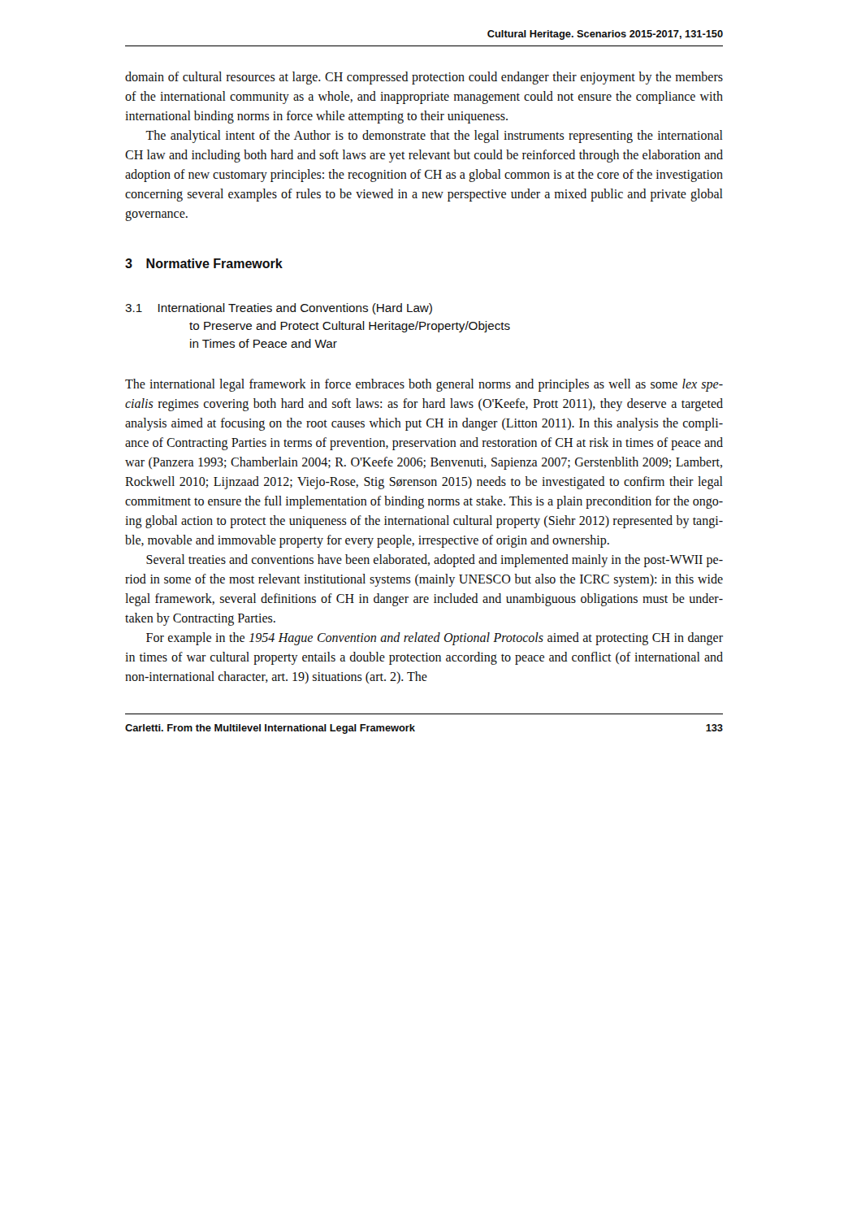Cultural Heritage. Scenarios 2015-2017, 131-150
domain of cultural resources at large. CH compressed protection could endanger their enjoyment by the members of the international community as a whole, and inappropriate management could not ensure the compliance with international binding norms in force while attempting to their uniqueness.
The analytical intent of the Author is to demonstrate that the legal instruments representing the international CH law and including both hard and soft laws are yet relevant but could be reinforced through the elaboration and adoption of new customary principles: the recognition of CH as a global common is at the core of the investigation concerning several examples of rules to be viewed in a new perspective under a mixed public and private global governance.
3 Normative Framework
3.1 International Treaties and Conventions (Hard Law)to Preserve and Protect Cultural Heritage/Property/Objects in Times of Peace and War
The international legal framework in force embraces both general norms and principles as well as some lex specialis regimes covering both hard and soft laws: as for hard laws (O'Keefe, Prott 2011), they deserve a targeted analysis aimed at focusing on the root causes which put CH in danger (Litton 2011). In this analysis the compliance of Contracting Parties in terms of prevention, preservation and restoration of CH at risk in times of peace and war (Panzera 1993; Chamberlain 2004; R. O'Keefe 2006; Benvenuti, Sapienza 2007; Gerstenblith 2009; Lambert, Rockwell 2010; Lijnzaad 2012; Viejo-Rose, Stig Sørenson 2015) needs to be investigated to confirm their legal commitment to ensure the full implementation of binding norms at stake. This is a plain precondition for the ongoing global action to protect the uniqueness of the international cultural property (Siehr 2012) represented by tangible, movable and immovable property for every people, irrespective of origin and ownership.
Several treaties and conventions have been elaborated, adopted and implemented mainly in the post-WWII period in some of the most relevant institutional systems (mainly UNESCO but also the ICRC system): in this wide legal framework, several definitions of CH in danger are included and unambiguous obligations must be undertaken by Contracting Parties.
For example in the 1954 Hague Convention and related Optional Protocols aimed at protecting CH in danger in times of war cultural property entails a double protection according to peace and conflict (of international and non-international character, art. 19) situations (art. 2). The
Carletti. From the Multilevel International Legal Framework 133